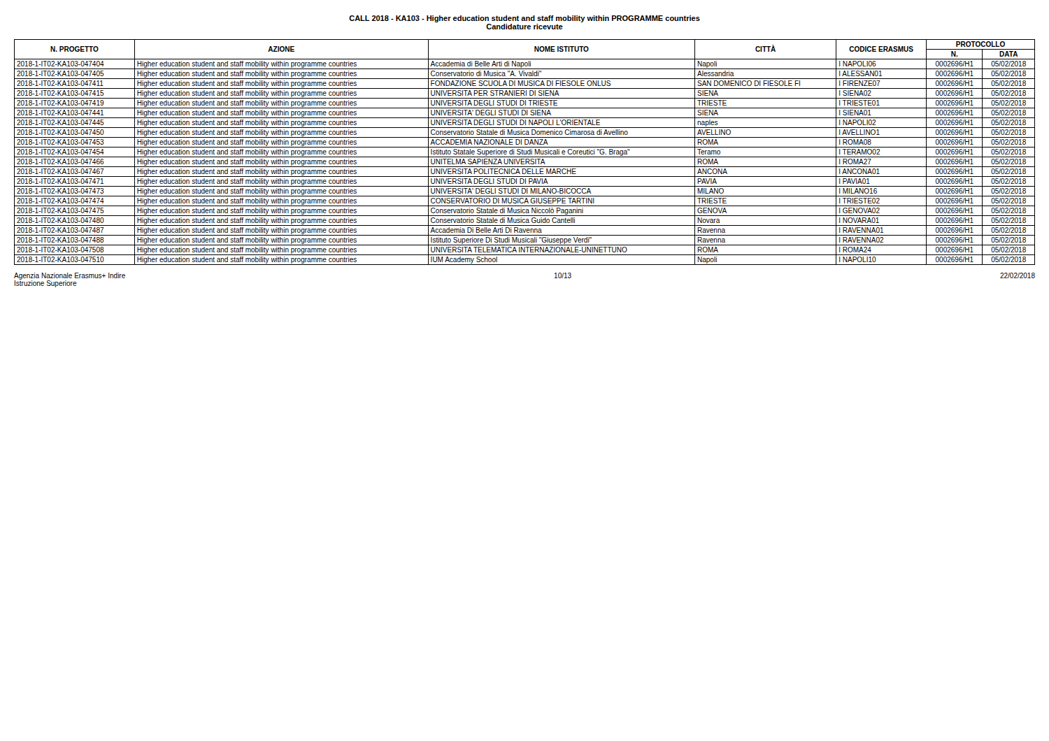CALL 2018 - KA103 - Higher education student and staff mobility within PROGRAMME countries
Candidature ricevute
| N. PROGETTO | AZIONE | NOME ISTITUTO | CITTÀ | CODICE ERASMUS | PROTOCOLLO |
| --- | --- | --- | --- | --- | --- |
| N. | DATA |
| 2018-1-IT02-KA103-047404 | Higher education student and staff mobility within programme countries | Accademia di Belle Arti di Napoli | Napoli | I NAPOLI06 | 0002696/H1 | 05/02/2018 |
| 2018-1-IT02-KA103-047405 | Higher education student and staff mobility within programme countries | Conservatorio di Musica "A. Vivaldi" | Alessandria | I ALESSAN01 | 0002696/H1 | 05/02/2018 |
| 2018-1-IT02-KA103-047411 | Higher education student and staff mobility within programme countries | FONDAZIONE SCUOLA DI MUSICA DI FIESOLE ONLUS | SAN DOMENICO DI FIESOLE FI | I FIRENZE07 | 0002696/H1 | 05/02/2018 |
| 2018-1-IT02-KA103-047415 | Higher education student and staff mobility within programme countries | UNIVERSITA PER STRANIERI DI SIENA | SIENA | I SIENA02 | 0002696/H1 | 05/02/2018 |
| 2018-1-IT02-KA103-047419 | Higher education student and staff mobility within programme countries | UNIVERSITA DEGLI STUDI DI TRIESTE | TRIESTE | I TRIESTE01 | 0002696/H1 | 05/02/2018 |
| 2018-1-IT02-KA103-047441 | Higher education student and staff mobility within programme countries | UNIVERSITA' DEGLI STUDI DI SIENA | SIENA | I SIENA01 | 0002696/H1 | 05/02/2018 |
| 2018-1-IT02-KA103-047445 | Higher education student and staff mobility within programme countries | UNIVERSITA DEGLI STUDI DI NAPOLI L'ORIENTALE | naples | I NAPOLI02 | 0002696/H1 | 05/02/2018 |
| 2018-1-IT02-KA103-047450 | Higher education student and staff mobility within programme countries | Conservatorio Statale di Musica Domenico Cimarosa di Avellino | AVELLINO | I AVELLINO1 | 0002696/H1 | 05/02/2018 |
| 2018-1-IT02-KA103-047453 | Higher education student and staff mobility within programme countries | ACCADEMIA NAZIONALE DI DANZA | ROMA | I ROMA08 | 0002696/H1 | 05/02/2018 |
| 2018-1-IT02-KA103-047454 | Higher education student and staff mobility within programme countries | Istituto Statale Superiore di Studi Musicali e Coreutici "G. Braga" | Teramo | I TERAMO02 | 0002696/H1 | 05/02/2018 |
| 2018-1-IT02-KA103-047466 | Higher education student and staff mobility within programme countries | UNITELMA SAPIENZA UNIVERSITA | ROMA | I ROMA27 | 0002696/H1 | 05/02/2018 |
| 2018-1-IT02-KA103-047467 | Higher education student and staff mobility within programme countries | UNIVERSITA POLITECNICA DELLE MARCHE | ANCONA | I ANCONA01 | 0002696/H1 | 05/02/2018 |
| 2018-1-IT02-KA103-047471 | Higher education student and staff mobility within programme countries | UNIVERSITA DEGLI STUDI DI PAVIA | PAVIA | I PAVIA01 | 0002696/H1 | 05/02/2018 |
| 2018-1-IT02-KA103-047473 | Higher education student and staff mobility within programme countries | UNIVERSITA' DEGLI STUDI DI MILANO-BICOCCA | MILANO | I MILANO16 | 0002696/H1 | 05/02/2018 |
| 2018-1-IT02-KA103-047474 | Higher education student and staff mobility within programme countries | CONSERVATORIO DI MUSICA GIUSEPPE TARTINI | TRIESTE | I TRIESTE02 | 0002696/H1 | 05/02/2018 |
| 2018-1-IT02-KA103-047475 | Higher education student and staff mobility within programme countries | Conservatorio Statale di Musica Niccolò Paganini | GENOVA | I GENOVA02 | 0002696/H1 | 05/02/2018 |
| 2018-1-IT02-KA103-047480 | Higher education student and staff mobility within programme countries | Conservatorio Statale di Musica Guido Cantelli | Novara | I NOVARA01 | 0002696/H1 | 05/02/2018 |
| 2018-1-IT02-KA103-047487 | Higher education student and staff mobility within programme countries | Accademia Di Belle Arti Di Ravenna | Ravenna | I RAVENNA01 | 0002696/H1 | 05/02/2018 |
| 2018-1-IT02-KA103-047488 | Higher education student and staff mobility within programme countries | Istituto Superiore Di Studi Musicali "Giuseppe Verdi" | Ravenna | I RAVENNA02 | 0002696/H1 | 05/02/2018 |
| 2018-1-IT02-KA103-047508 | Higher education student and staff mobility within programme countries | UNIVERSITA TELEMATICA INTERNAZIONALE-UNINETTUNO | ROMA | I ROMA24 | 0002696/H1 | 05/02/2018 |
| 2018-1-IT02-KA103-047510 | Higher education student and staff mobility within programme countries | IUM Academy School | Napoli | I NAPOLI10 | 0002696/H1 | 05/02/2018 |
Agenzia Nazionale Erasmus+ Indire
Istruzione Superiore
10/13
22/02/2018